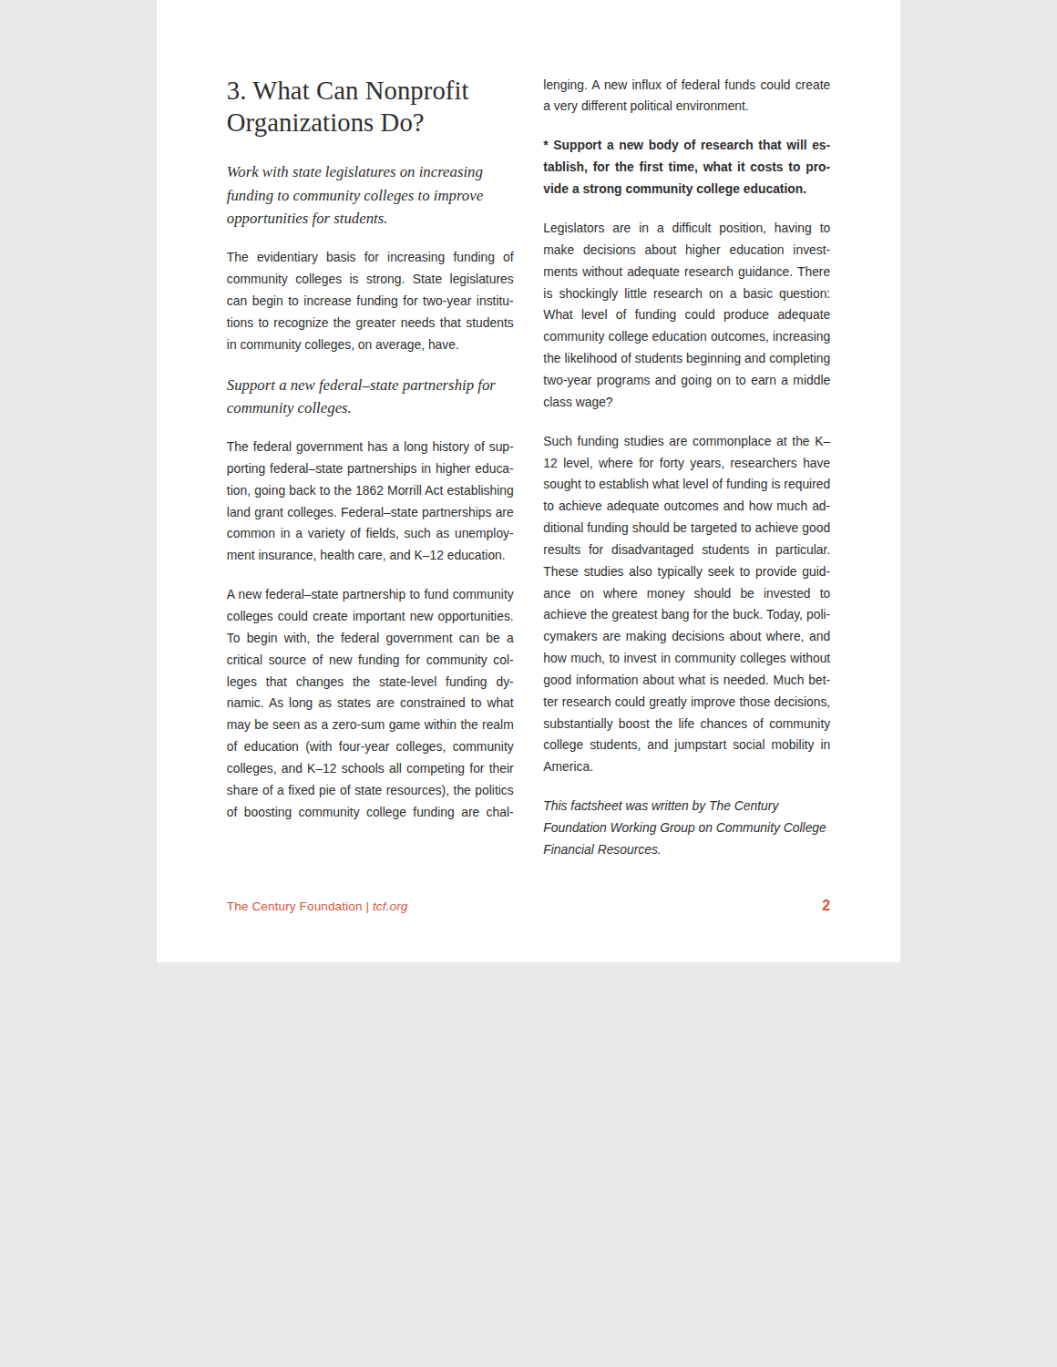3. What Can Nonprofit Organizations Do?
Work with state legislatures on increasing funding to community colleges to improve opportunities for students.
The evidentiary basis for increasing funding of community colleges is strong. State legislatures can begin to increase funding for two-year institutions to recognize the greater needs that students in community colleges, on average, have.
Support a new federal–state partnership for community colleges.
The federal government has a long history of supporting federal–state partnerships in higher education, going back to the 1862 Morrill Act establishing land grant colleges. Federal–state partnerships are common in a variety of fields, such as unemployment insurance, health care, and K–12 education.
A new federal–state partnership to fund community colleges could create important new opportunities. To begin with, the federal government can be a critical source of new funding for community colleges that changes the state-level funding dynamic. As long as states are constrained to what may be seen as a zero-sum game within the realm of education (with four-year colleges, community colleges, and K–12 schools all competing for their share of a fixed pie of state resources), the politics of boosting community college funding are challenging. A new influx of federal funds could create a very different political environment.
* Support a new body of research that will establish, for the first time, what it costs to provide a strong community college education.
Legislators are in a difficult position, having to make decisions about higher education investments without adequate research guidance. There is shockingly little research on a basic question: What level of funding could produce adequate community college education outcomes, increasing the likelihood of students beginning and completing two-year programs and going on to earn a middle class wage?
Such funding studies are commonplace at the K–12 level, where for forty years, researchers have sought to establish what level of funding is required to achieve adequate outcomes and how much additional funding should be targeted to achieve good results for disadvantaged students in particular. These studies also typically seek to provide guidance on where money should be invested to achieve the greatest bang for the buck. Today, policymakers are making decisions about where, and how much, to invest in community colleges without good information about what is needed. Much better research could greatly improve those decisions, substantially boost the life chances of community college students, and jumpstart social mobility in America.
This factsheet was written by The Century Foundation Working Group on Community College Financial Resources.
The Century Foundation | tcf.org
2